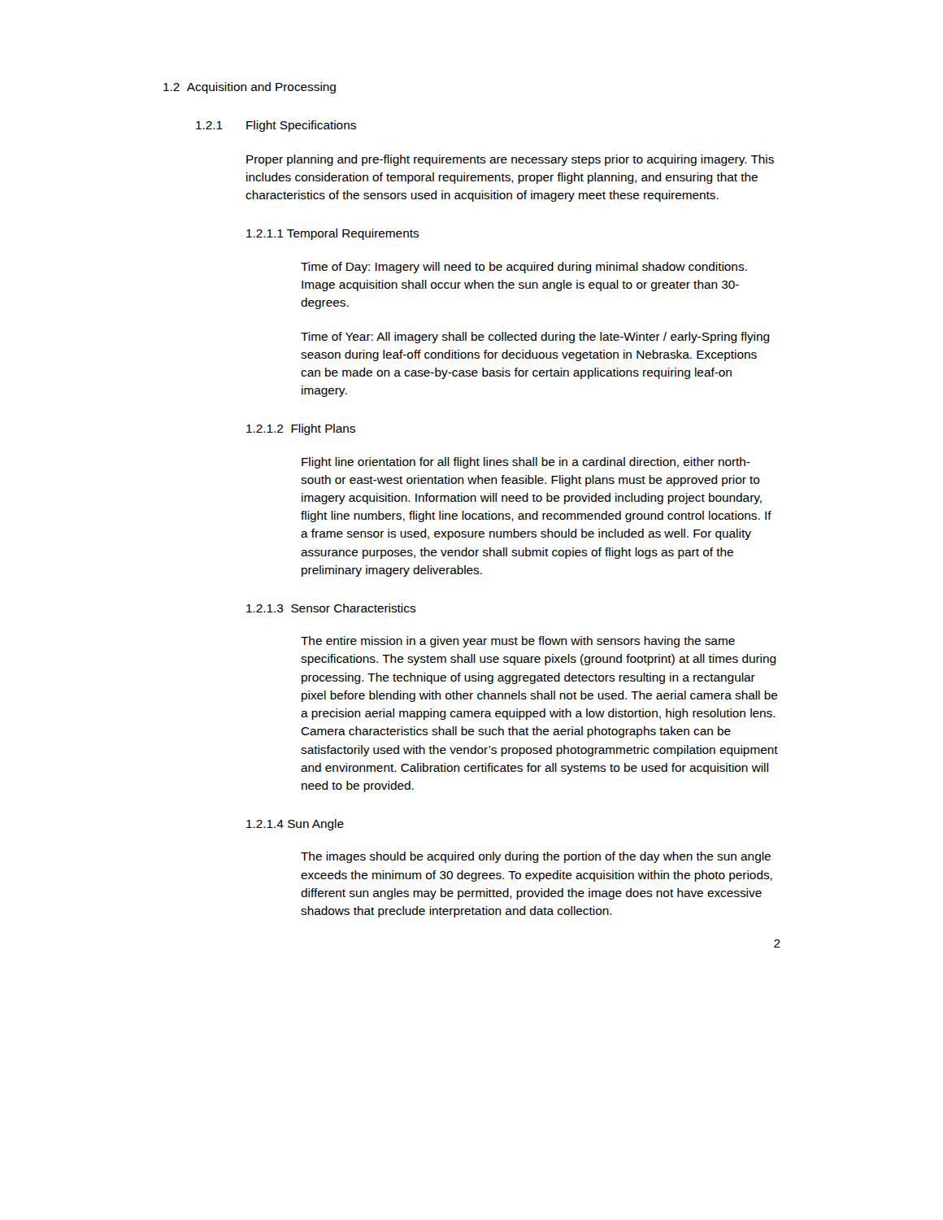1.2 Acquisition and Processing
1.2.1 Flight Specifications
Proper planning and pre-flight requirements are necessary steps prior to acquiring imagery. This includes consideration of temporal requirements, proper flight planning, and ensuring that the characteristics of the sensors used in acquisition of imagery meet these requirements.
1.2.1.1 Temporal Requirements
Time of Day: Imagery will need to be acquired during minimal shadow conditions. Image acquisition shall occur when the sun angle is equal to or greater than 30-degrees.
Time of Year: All imagery shall be collected during the late-Winter / early-Spring flying season during leaf-off conditions for deciduous vegetation in Nebraska. Exceptions can be made on a case-by-case basis for certain applications requiring leaf-on imagery.
1.2.1.2 Flight Plans
Flight line orientation for all flight lines shall be in a cardinal direction, either north-south or east-west orientation when feasible. Flight plans must be approved prior to imagery acquisition. Information will need to be provided including project boundary, flight line numbers, flight line locations, and recommended ground control locations. If a frame sensor is used, exposure numbers should be included as well. For quality assurance purposes, the vendor shall submit copies of flight logs as part of the preliminary imagery deliverables.
1.2.1.3 Sensor Characteristics
The entire mission in a given year must be flown with sensors having the same specifications. The system shall use square pixels (ground footprint) at all times during processing. The technique of using aggregated detectors resulting in a rectangular pixel before blending with other channels shall not be used. The aerial camera shall be a precision aerial mapping camera equipped with a low distortion, high resolution lens. Camera characteristics shall be such that the aerial photographs taken can be satisfactorily used with the vendor’s proposed photogrammetric compilation equipment and environment. Calibration certificates for all systems to be used for acquisition will need to be provided.
1.2.1.4 Sun Angle
The images should be acquired only during the portion of the day when the sun angle exceeds the minimum of 30 degrees. To expedite acquisition within the photo periods, different sun angles may be permitted, provided the image does not have excessive shadows that preclude interpretation and data collection.
2